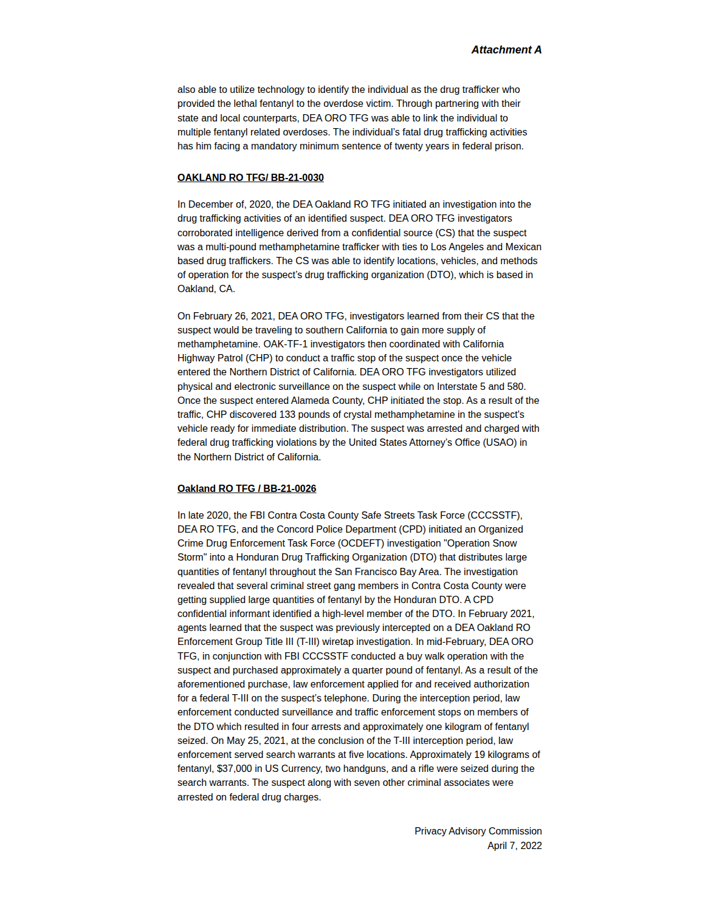Attachment A
also able to utilize technology to identify the individual as the drug trafficker who provided the lethal fentanyl to the overdose victim. Through partnering with their state and local counterparts, DEA ORO TFG was able to link the individual to multiple fentanyl related overdoses. The individual’s fatal drug trafficking activities has him facing a mandatory minimum sentence of twenty years in federal prison.
OAKLAND RO TFG/ BB-21-0030
In December of, 2020, the DEA Oakland RO TFG initiated an investigation into the drug trafficking activities of an identified suspect. DEA ORO TFG investigators corroborated intelligence derived from a confidential source (CS) that the suspect was a multi-pound methamphetamine trafficker with ties to Los Angeles and Mexican based drug traffickers. The CS was able to identify locations, vehicles, and methods of operation for the suspect’s drug trafficking organization (DTO), which is based in Oakland, CA.
On February 26, 2021, DEA ORO TFG, investigators learned from their CS that the suspect would be traveling to southern California to gain more supply of methamphetamine. OAK-TF-1 investigators then coordinated with California Highway Patrol (CHP) to conduct a traffic stop of the suspect once the vehicle entered the Northern District of California. DEA ORO TFG investigators utilized physical and electronic surveillance on the suspect while on Interstate 5 and 580. Once the suspect entered Alameda County, CHP initiated the stop. As a result of the traffic, CHP discovered 133 pounds of crystal methamphetamine in the suspect's vehicle ready for immediate distribution. The suspect was arrested and charged with federal drug trafficking violations by the United States Attorney’s Office (USAO) in the Northern District of California.
Oakland RO TFG / BB-21-0026
In late 2020, the FBI Contra Costa County Safe Streets Task Force (CCCSSTF), DEA RO TFG, and the Concord Police Department (CPD) initiated an Organized Crime Drug Enforcement Task Force (OCDEFT) investigation "Operation Snow Storm" into a Honduran Drug Trafficking Organization (DTO) that distributes large quantities of fentanyl throughout the San Francisco Bay Area. The investigation revealed that several criminal street gang members in Contra Costa County were getting supplied large quantities of fentanyl by the Honduran DTO. A CPD confidential informant identified a high-level member of the DTO. In February 2021, agents learned that the suspect was previously intercepted on a DEA Oakland RO Enforcement Group Title III (T-III) wiretap investigation. In mid-February, DEA ORO TFG, in conjunction with FBI CCCSSTF conducted a buy walk operation with the suspect and purchased approximately a quarter pound of fentanyl. As a result of the aforementioned purchase, law enforcement applied for and received authorization for a federal T-III on the suspect’s telephone. During the interception period, law enforcement conducted surveillance and traffic enforcement stops on members of the DTO which resulted in four arrests and approximately one kilogram of fentanyl seized. On May 25, 2021, at the conclusion of the T-III interception period, law enforcement served search warrants at five locations. Approximately 19 kilograms of fentanyl, $37,000 in US Currency, two handguns, and a rifle were seized during the search warrants. The suspect along with seven other criminal associates were arrested on federal drug charges.
Privacy Advisory Commission
April 7, 2022